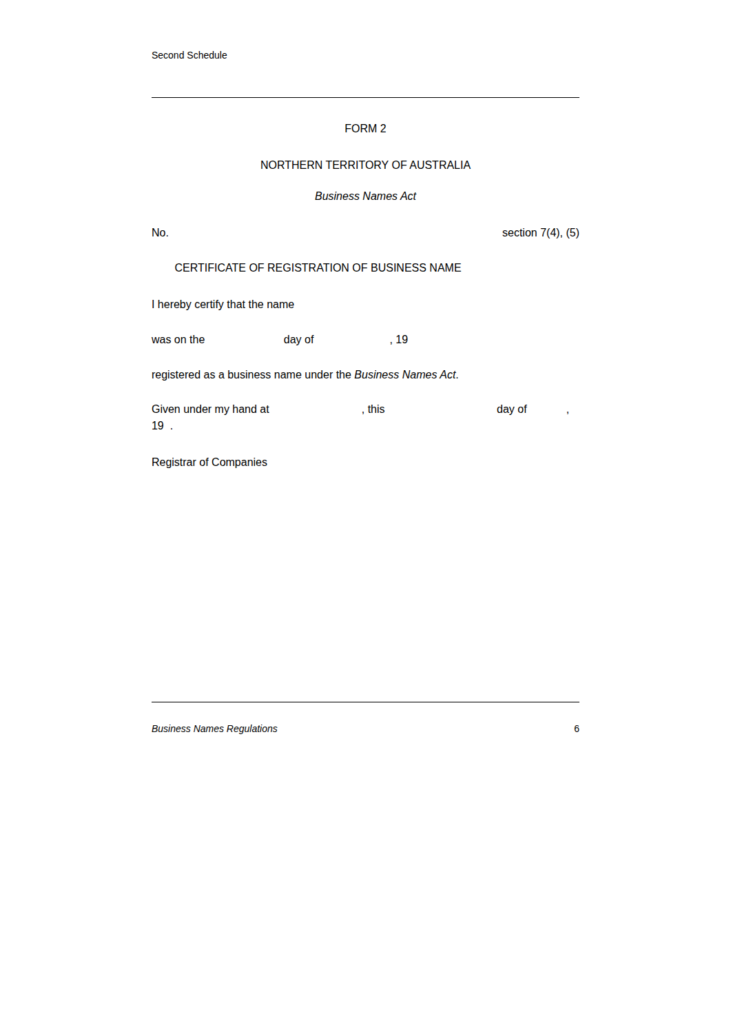Second Schedule
FORM 2
NORTHERN TERRITORY OF AUSTRALIA
Business Names Act
No. section 7(4), (5)
CERTIFICATE OF REGISTRATION OF BUSINESS NAME
I hereby certify that the name
was on the day of , 19
registered as a business name under the Business Names Act.
Given under my hand at , this day of ,
19 .
Registrar of Companies
Business Names Regulations 6